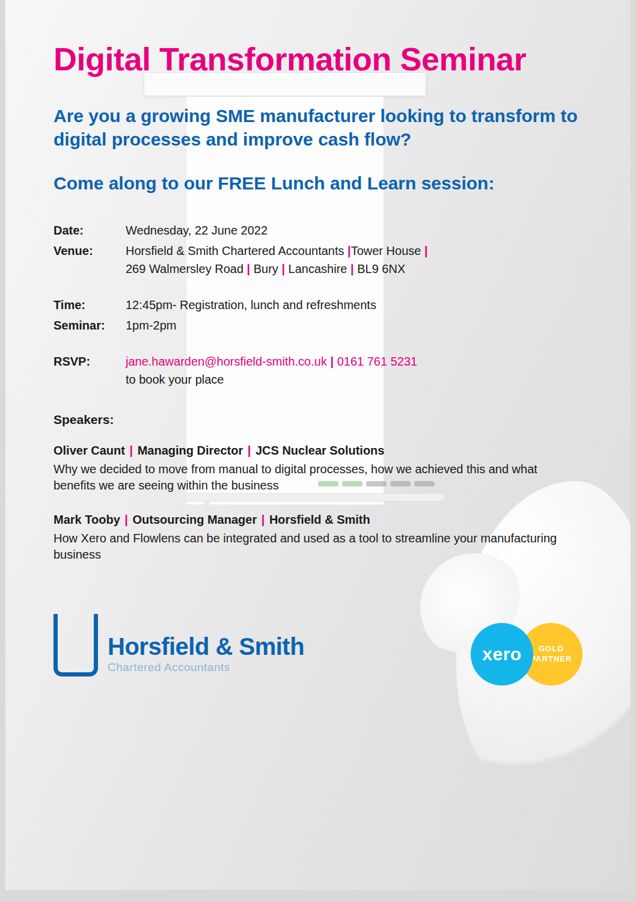Digital Transformation Seminar
Are you a growing SME manufacturer looking to transform to digital processes and improve cash flow?
Come along to our FREE Lunch and Learn session:
Date:
Wednesday, 22 June 2022
Venue:
Horsfield & Smith Chartered Accountants |Tower House |
269 Walmersley Road | Bury | Lancashire | BL9 6NX
Time:
12:45pm- Registration, lunch and refreshments
Seminar:
1pm-2pm
RSVP:
jane.hawarden@horsfield-smith.co.uk | 0161 761 5231 to book your place
Speakers:
Oliver Caunt | Managing Director | JCS Nuclear Solutions
Why we decided to move from manual to digital processes, how we achieved this and what benefits we are seeing within the business
Mark Tooby | Outsourcing Manager | Horsfield & Smith
How Xero and Flowlens can be integrated and used as a tool to streamline your manufacturing business
Horsfield & Smith
Chartered Accountants
xero
GOLD PARTNER